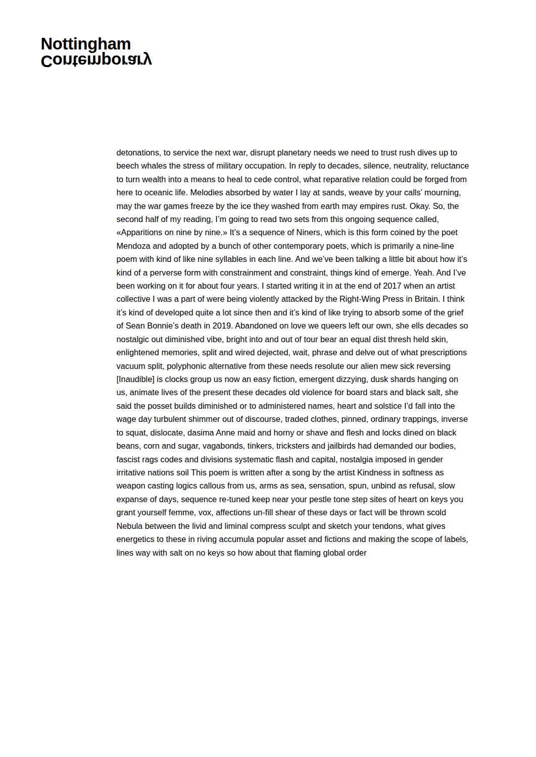Nottingham Contemporary
detonations, to service the next war, disrupt planetary needs we need to trust rush dives up to beech whales the stress of military occupation. In reply to decades, silence, neutrality, reluctance to turn wealth into a means to heal to cede control, what reparative relation could be forged from here to oceanic life. Melodies absorbed by water I lay at sands, weave by your calls’ mourning, may the war games freeze by the ice they washed from earth may empires rust. Okay. So, the second half of my reading, I’m going to read two sets from this ongoing sequence called, «Apparitions on nine by nine.» It’s a sequence of Niners, which is this form coined by the poet Mendoza and adopted by a bunch of other contemporary poets, which is primarily a nine-line poem with kind of like nine syllables in each line. And we’ve been talking a little bit about how it’s kind of a perverse form with constrainment and constraint, things kind of emerge. Yeah. And I’ve been working on it for about four years. I started writing it in at the end of 2017 when an artist collective I was a part of were being violently attacked by the Right-Wing Press in Britain. I think it’s kind of developed quite a lot since then and it’s kind of like trying to absorb some of the grief of Sean Bonnie’s death in 2019. Abandoned on love we queers left our own, she ells decades so nostalgic out diminished vibe, bright into and out of tour bear an equal dist thresh held skin, enlightened memories, split and wired dejected, wait, phrase and delve out of what prescriptions vacuum split, polyphonic alternative from these needs resolute our alien mew sick reversing [Inaudible] is clocks group us now an easy fiction, emergent dizzying, dusk shards hanging on us, animate lives of the present these decades old violence for board stars and black salt, she said the posset builds diminished or to administered names, heart and solstice I’d fall into the wage day turbulent shimmer out of discourse, traded clothes, pinned, ordinary trappings, inverse to squat, dislocate, dasima Anne maid and horny or shave and flesh and locks dined on black beans, corn and sugar, vagabonds, tinkers, tricksters and jailbirds had demanded our bodies, fascist rags codes and divisions systematic flash and capital, nostalgia imposed in gender irritative nations soil This poem is written after a song by the artist Kindness in softness as weapon casting logics callous from us, arms as sea, sensation, spun, unbind as refusal, slow expanse of days, sequence re-tuned keep near your pestle tone step sites of heart on keys you grant yourself femme, vox, affections un-fill shear of these days or fact will be thrown scold Nebula between the livid and liminal compress sculpt and sketch your tendons, what gives energetics to these in riving accumula popular asset and fictions and making the scope of labels, lines way with salt on no keys so how about that flaming global order